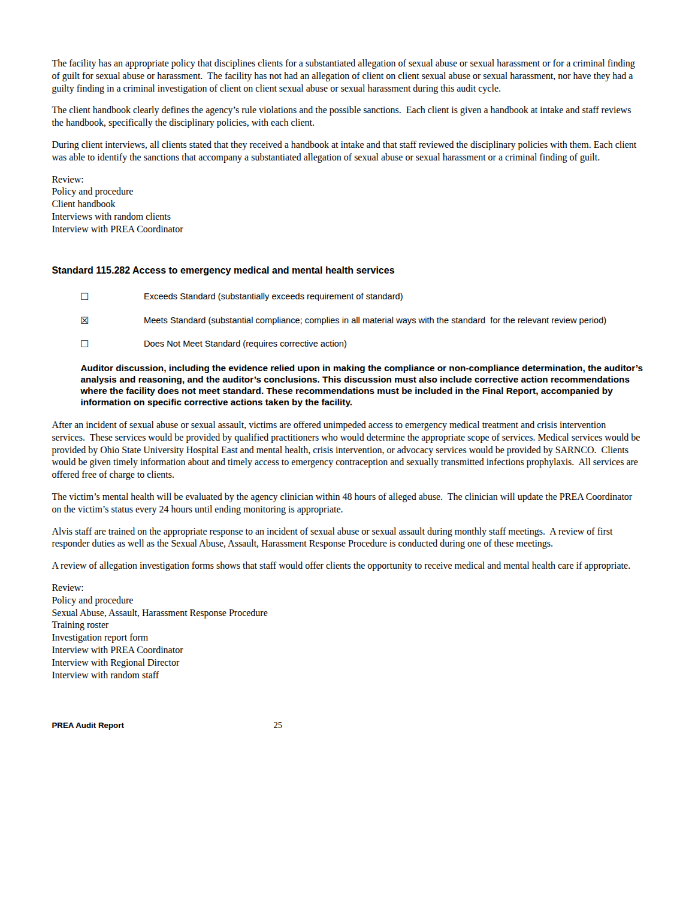The facility has an appropriate policy that disciplines clients for a substantiated allegation of sexual abuse or sexual harassment or for a criminal finding of guilt for sexual abuse or harassment. The facility has not had an allegation of client on client sexual abuse or sexual harassment, nor have they had a guilty finding in a criminal investigation of client on client sexual abuse or sexual harassment during this audit cycle.
The client handbook clearly defines the agency’s rule violations and the possible sanctions. Each client is given a handbook at intake and staff reviews the handbook, specifically the disciplinary policies, with each client.
During client interviews, all clients stated that they received a handbook at intake and that staff reviewed the disciplinary policies with them. Each client was able to identify the sanctions that accompany a substantiated allegation of sexual abuse or sexual harassment or a criminal finding of guilt.
Review:
Policy and procedure
Client handbook
Interviews with random clients
Interview with PREA Coordinator
Standard 115.282 Access to emergency medical and mental health services
☐ Exceeds Standard (substantially exceeds requirement of standard)
☒ Meets Standard (substantial compliance; complies in all material ways with the standard for the relevant review period)
☐ Does Not Meet Standard (requires corrective action)
Auditor discussion, including the evidence relied upon in making the compliance or non-compliance determination, the auditor’s analysis and reasoning, and the auditor’s conclusions. This discussion must also include corrective action recommendations where the facility does not meet standard. These recommendations must be included in the Final Report, accompanied by information on specific corrective actions taken by the facility.
After an incident of sexual abuse or sexual assault, victims are offered unimpeded access to emergency medical treatment and crisis intervention services. These services would be provided by qualified practitioners who would determine the appropriate scope of services. Medical services would be provided by Ohio State University Hospital East and mental health, crisis intervention, or advocacy services would be provided by SARNCO. Clients would be given timely information about and timely access to emergency contraception and sexually transmitted infections prophylaxis. All services are offered free of charge to clients.
The victim’s mental health will be evaluated by the agency clinician within 48 hours of alleged abuse. The clinician will update the PREA Coordinator on the victim’s status every 24 hours until ending monitoring is appropriate.
Alvis staff are trained on the appropriate response to an incident of sexual abuse or sexual assault during monthly staff meetings. A review of first responder duties as well as the Sexual Abuse, Assault, Harassment Response Procedure is conducted during one of these meetings.
A review of allegation investigation forms shows that staff would offer clients the opportunity to receive medical and mental health care if appropriate.
Review:
Policy and procedure
Sexual Abuse, Assault, Harassment Response Procedure
Training roster
Investigation report form
Interview with PREA Coordinator
Interview with Regional Director
Interview with random staff
PREA Audit Report25